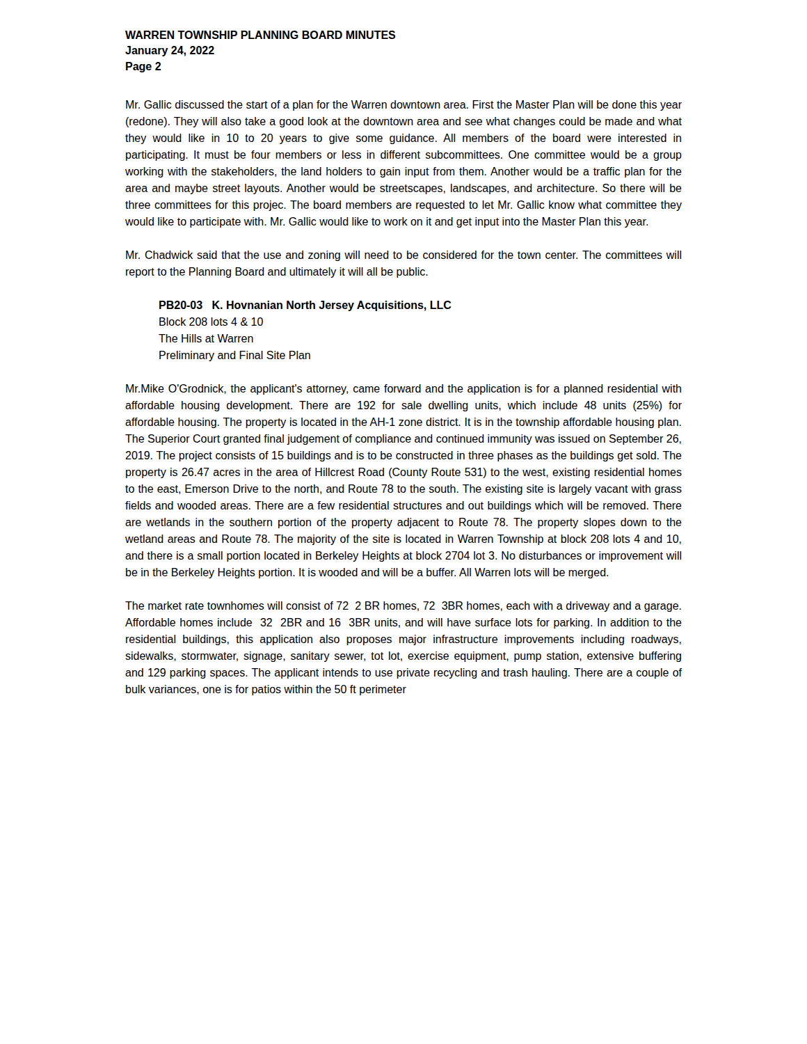WARREN TOWNSHIP PLANNING BOARD MINUTES
January 24, 2022
Page 2
Mr. Gallic discussed the start of a plan for the Warren downtown area. First the Master Plan will be done this year (redone). They will also take a good look at the downtown area and see what changes could be made and what they would like in 10 to 20 years to give some guidance. All members of the board were interested in participating. It must be four members or less in different subcommittees. One committee would be a group working with the stakeholders, the land holders to gain input from them. Another would be a traffic plan for the area and maybe street layouts. Another would be streetscapes, landscapes, and architecture. So there will be three committees for this projec. The board members are requested to let Mr. Gallic know what committee they would like to participate with. Mr. Gallic would like to work on it and get input into the Master Plan this year.
Mr. Chadwick said that the use and zoning will need to be considered for the town center. The committees will report to the Planning Board and ultimately it will all be public.
PB20-03 K. Hovnanian North Jersey Acquisitions, LLC
Block 208 lots 4 & 10
The Hills at Warren
Preliminary and Final Site Plan
Mr.Mike O'Grodnick, the applicant's attorney, came forward and the application is for a planned residential with affordable housing development. There are 192 for sale dwelling units, which include 48 units (25%) for affordable housing. The property is located in the AH-1 zone district. It is in the township affordable housing plan. The Superior Court granted final judgement of compliance and continued immunity was issued on September 26, 2019. The project consists of 15 buildings and is to be constructed in three phases as the buildings get sold. The property is 26.47 acres in the area of Hillcrest Road (County Route 531) to the west, existing residential homes to the east, Emerson Drive to the north, and Route 78 to the south. The existing site is largely vacant with grass fields and wooded areas. There are a few residential structures and out buildings which will be removed. There are wetlands in the southern portion of the property adjacent to Route 78. The property slopes down to the wetland areas and Route 78. The majority of the site is located in Warren Township at block 208 lots 4 and 10, and there is a small portion located in Berkeley Heights at block 2704 lot 3. No disturbances or improvement will be in the Berkeley Heights portion. It is wooded and will be a buffer. All Warren lots will be merged.
The market rate townhomes will consist of 72 2 BR homes, 72 3BR homes, each with a driveway and a garage. Affordable homes include 32 2BR and 16 3BR units, and will have surface lots for parking. In addition to the residential buildings, this application also proposes major infrastructure improvements including roadways, sidewalks, stormwater, signage, sanitary sewer, tot lot, exercise equipment, pump station, extensive buffering and 129 parking spaces. The applicant intends to use private recycling and trash hauling. There are a couple of bulk variances, one is for patios within the 50 ft perimeter